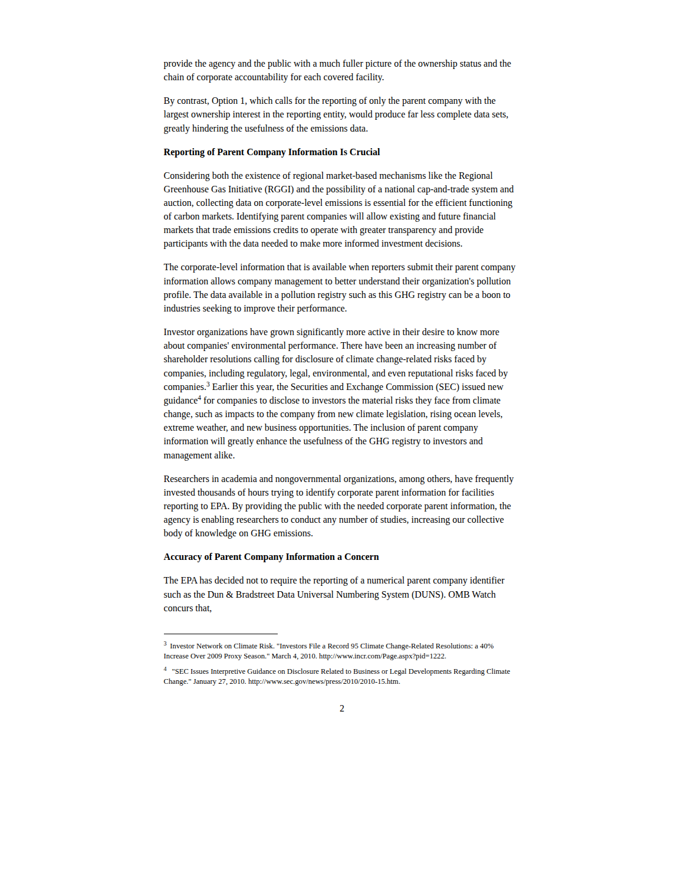provide the agency and the public with a much fuller picture of the ownership status and the chain of corporate accountability for each covered facility.
By contrast, Option 1, which calls for the reporting of only the parent company with the largest ownership interest in the reporting entity, would produce far less complete data sets, greatly hindering the usefulness of the emissions data.
Reporting of Parent Company Information Is Crucial
Considering both the existence of regional market-based mechanisms like the Regional Greenhouse Gas Initiative (RGGI) and the possibility of a national cap-and-trade system and auction, collecting data on corporate-level emissions is essential for the efficient functioning of carbon markets. Identifying parent companies will allow existing and future financial markets that trade emissions credits to operate with greater transparency and provide participants with the data needed to make more informed investment decisions.
The corporate-level information that is available when reporters submit their parent company information allows company management to better understand their organization's pollution profile. The data available in a pollution registry such as this GHG registry can be a boon to industries seeking to improve their performance.
Investor organizations have grown significantly more active in their desire to know more about companies' environmental performance. There have been an increasing number of shareholder resolutions calling for disclosure of climate change-related risks faced by companies, including regulatory, legal, environmental, and even reputational risks faced by companies.3 Earlier this year, the Securities and Exchange Commission (SEC) issued new guidance4 for companies to disclose to investors the material risks they face from climate change, such as impacts to the company from new climate legislation, rising ocean levels, extreme weather, and new business opportunities. The inclusion of parent company information will greatly enhance the usefulness of the GHG registry to investors and management alike.
Researchers in academia and nongovernmental organizations, among others, have frequently invested thousands of hours trying to identify corporate parent information for facilities reporting to EPA. By providing the public with the needed corporate parent information, the agency is enabling researchers to conduct any number of studies, increasing our collective body of knowledge on GHG emissions.
Accuracy of Parent Company Information a Concern
The EPA has decided not to require the reporting of a numerical parent company identifier such as the Dun & Bradstreet Data Universal Numbering System (DUNS). OMB Watch concurs that,
3 Investor Network on Climate Risk. "Investors File a Record 95 Climate Change-Related Resolutions: a 40% Increase Over 2009 Proxy Season." March 4, 2010. http://www.incr.com/Page.aspx?pid=1222.
4 "SEC Issues Interpretive Guidance on Disclosure Related to Business or Legal Developments Regarding Climate Change." January 27, 2010. http://www.sec.gov/news/press/2010/2010-15.htm.
2